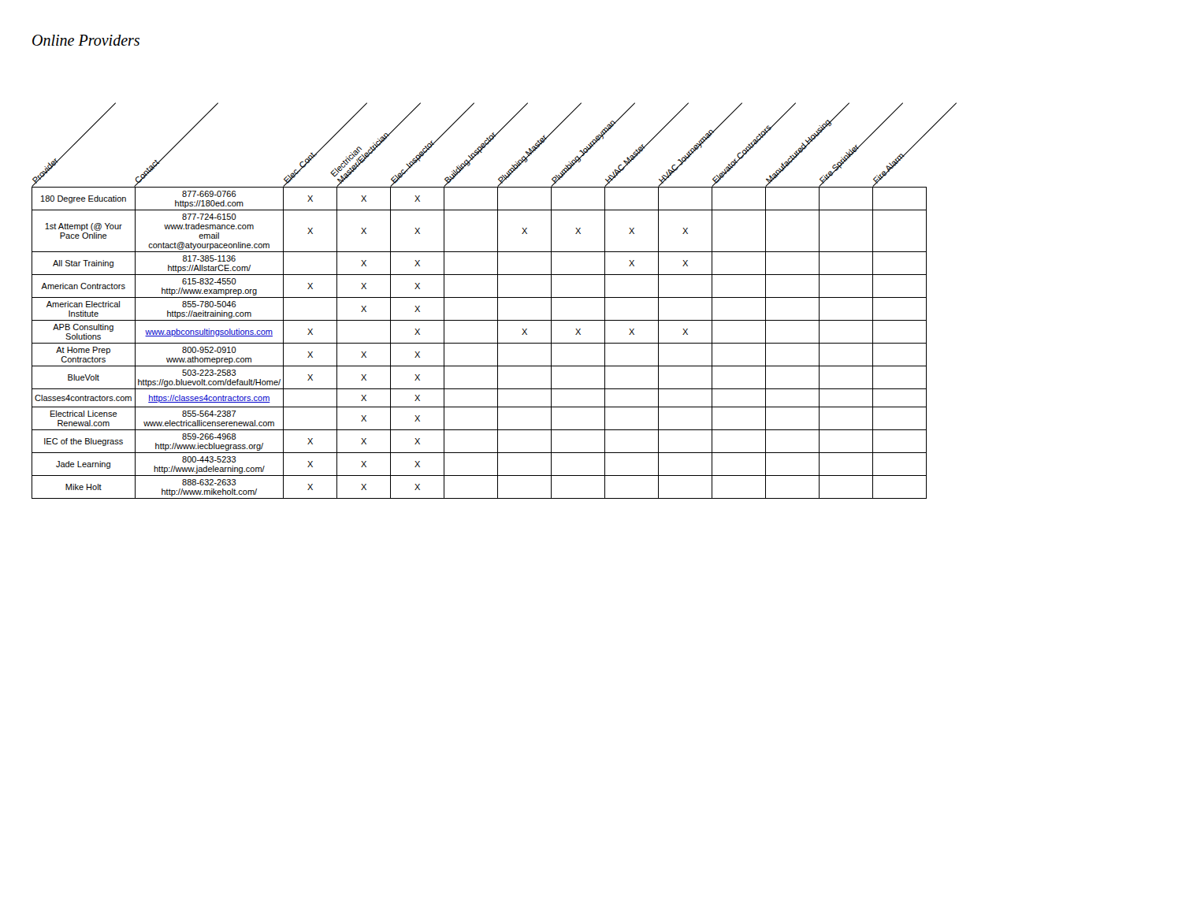Online Providers
| Provider | Contact | Elec. Cont. | Electrician Master/Electrician | Elec. Inspector | Building Inspector | Plumbing Master | Plumbing Journeyman | HVAC Master | HVAC Journeyman | Elevator Contractors | Manufactured Housing | Fire Sprinkler | Fire Alarm |
| 180 Degree Education | 877-669-0766 https://180ed.com | X | X | X | | | | | | | | | |
| 1st Attempt (@ Your Pace Online | 877-724-6150 www.tradesmance.com email contact@atyourpaceonline.com | X | X | X | | X | X | X | X | | | | |
| All Star Training | 817-385-1136 https://AllstarCE.com/ | | X | X | | | | X | X | | | | |
| American Contractors | 615-832-4550 http://www.examprep.org | X | X | X | | | | | | | | | |
| American Electrical Institute | 855-780-5046 https://aeitraining.com | | X | X | | | | | | | | | |
| APB Consulting Solutions | www.apbconsultingsolutions.com | X | | X | | X | X | X | X | | | | |
| At Home Prep Contractors | 800-952-0910 www.athomeprep.com | X | X | X | | | | | | | | | |
| BlueVolt | 503-223-2583 https://go.bluevolt.com/default/Home/ | X | X | X | | | | | | | | | |
| Classes4contractors.com | https://classes4contractors.com | | X | X | | | | | | | | | |
| Electrical License Renewal.com | 855-564-2387 www.electricallicenserenewal.com | | X | X | | | | | | | | | |
| IEC of the Bluegrass | 859-266-4968 http://www.iecbluegrass.org/ | X | X | X | | | | | | | | | |
| Jade Learning | 800-443-5233 http://www.jadelearning.com/ | X | X | X | | | | | | | | | |
| Mike Holt | 888-632-2633 http://www.mikeholt.com/ | X | X | X | | | | | | | | | |